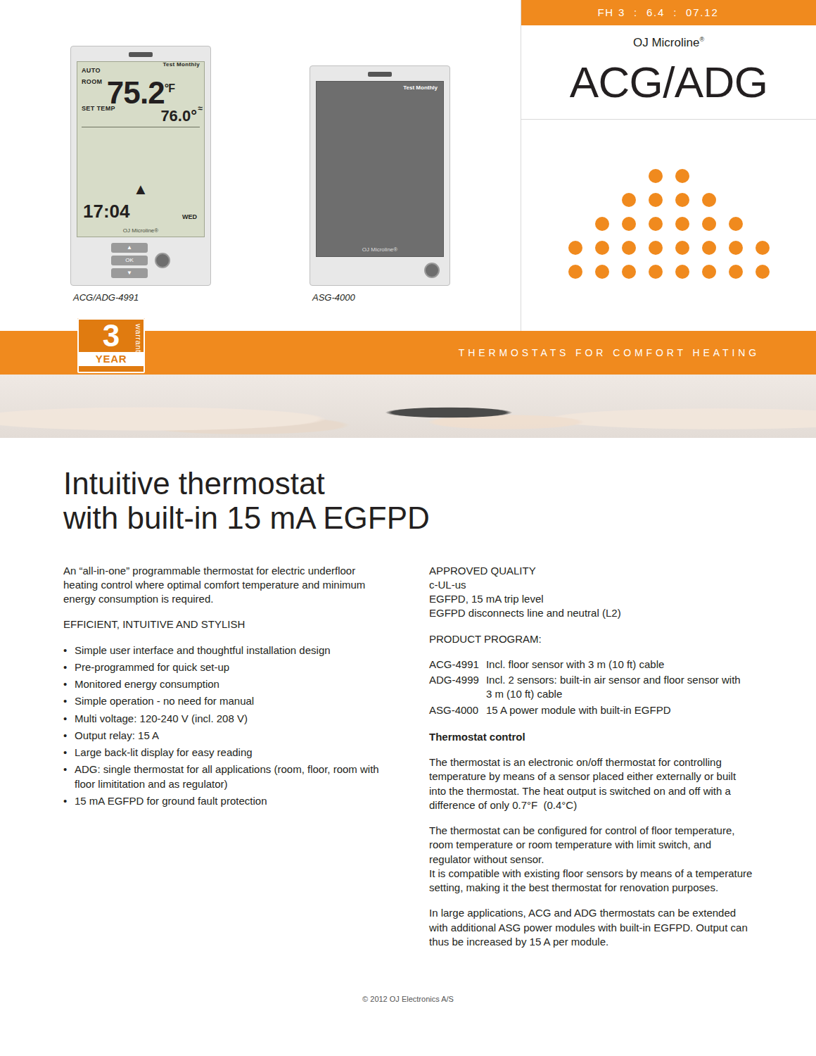Test Monthly AUTO ROOM 75.2°F SET TEMP 76.0° ≈
▲ 17:04 WED OJ Microline®
▲
OK
▼
ACG/ADG-4991
Test Monthly OJ Microline®
ASG-4000
FH 3 : 6.4 : 07.12
OJ Microline®
ACG/ADG
3
YEAR warranty
Thermostats for comfort heating
Intuitive thermostat
with built-in 15 mA EGFPD
An “all-in-one” programmable thermostat for electric underfloor heating control where optimal comfort temperature and minimum energy consumption is required.
EFFICIENT, INTUITIVE AND STYLISH
Simple user interface and thoughtful installation design
Pre-programmed for quick set-up
Monitored energy consumption
Simple operation - no need for manual
Multi voltage: 120-240 V (incl. 208 V)
Output relay: 15 A
Large back-lit display for easy reading
ADG: single thermostat for all applications (room, floor, room with floor limititation and as regulator)
15 mA EGFPD for ground fault protection
APPROVED QUALITY
c-UL-us
EGFPD, 15 mA trip level
EGFPD disconnects line and neutral (L2)
PRODUCT PROGRAM:
| ACG-4991 | Incl. floor sensor with 3 m (10 ft) cable |
| ADG-4999 | Incl. 2 sensors: built-in air sensor and floor sensor with 3 m (10 ft) cable |
| ASG-4000 | 15 A power module with built-in EGFPD |
Thermostat control
The thermostat is an electronic on/off thermostat for controlling temperature by means of a sensor placed either externally or built into the thermostat. The heat output is switched on and off with a difference of only 0.7°F (0.4°C)
The thermostat can be configured for control of floor temperature, room temperature or room temperature with limit switch, and regulator without sensor.
It is compatible with existing floor sensors by means of a temperature setting, making it the best thermostat for renovation purposes.
In large applications, ACG and ADG thermostats can be extended with additional ASG power modules with built-in EGFPD. Output can thus be increased by 15 A per module.
© 2012 OJ Electronics A/S